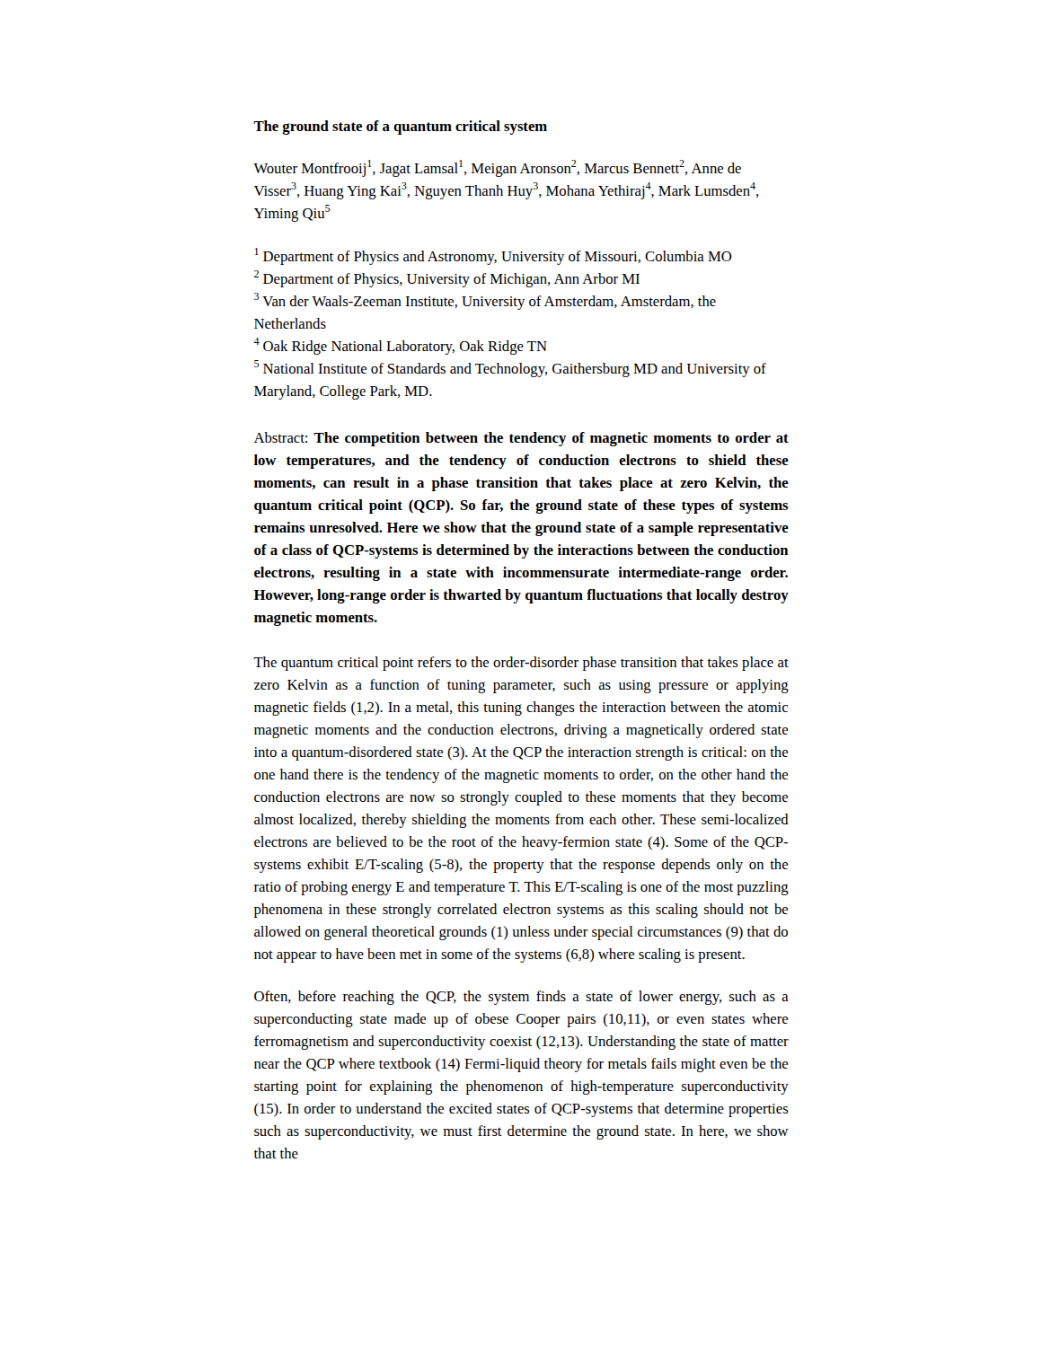The ground state of a quantum critical system
Wouter Montfrooij1, Jagat Lamsal1, Meigan Aronson2, Marcus Bennett2, Anne de Visser3, Huang Ying Kai3, Nguyen Thanh Huy3, Mohana Yethiraj4, Mark Lumsden4, Yiming Qiu5
1 Department of Physics and Astronomy, University of Missouri, Columbia MO
2 Department of Physics, University of Michigan, Ann Arbor MI
3 Van der Waals-Zeeman Institute, University of Amsterdam, Amsterdam, the Netherlands
4 Oak Ridge National Laboratory, Oak Ridge TN
5 National Institute of Standards and Technology, Gaithersburg MD and University of Maryland, College Park, MD.
Abstract: The competition between the tendency of magnetic moments to order at low temperatures, and the tendency of conduction electrons to shield these moments, can result in a phase transition that takes place at zero Kelvin, the quantum critical point (QCP). So far, the ground state of these types of systems remains unresolved. Here we show that the ground state of a sample representative of a class of QCP-systems is determined by the interactions between the conduction electrons, resulting in a state with incommensurate intermediate-range order. However, long-range order is thwarted by quantum fluctuations that locally destroy magnetic moments.
The quantum critical point refers to the order-disorder phase transition that takes place at zero Kelvin as a function of tuning parameter, such as using pressure or applying magnetic fields (1,2). In a metal, this tuning changes the interaction between the atomic magnetic moments and the conduction electrons, driving a magnetically ordered state into a quantum-disordered state (3). At the QCP the interaction strength is critical: on the one hand there is the tendency of the magnetic moments to order, on the other hand the conduction electrons are now so strongly coupled to these moments that they become almost localized, thereby shielding the moments from each other. These semi-localized electrons are believed to be the root of the heavy-fermion state (4). Some of the QCP-systems exhibit E/T-scaling (5-8), the property that the response depends only on the ratio of probing energy E and temperature T. This E/T-scaling is one of the most puzzling phenomena in these strongly correlated electron systems as this scaling should not be allowed on general theoretical grounds (1) unless under special circumstances (9) that do not appear to have been met in some of the systems (6,8) where scaling is present.
Often, before reaching the QCP, the system finds a state of lower energy, such as a superconducting state made up of obese Cooper pairs (10,11), or even states where ferromagnetism and superconductivity coexist (12,13). Understanding the state of matter near the QCP where textbook (14) Fermi-liquid theory for metals fails might even be the starting point for explaining the phenomenon of high-temperature superconductivity (15). In order to understand the excited states of QCP-systems that determine properties such as superconductivity, we must first determine the ground state. In here, we show that the